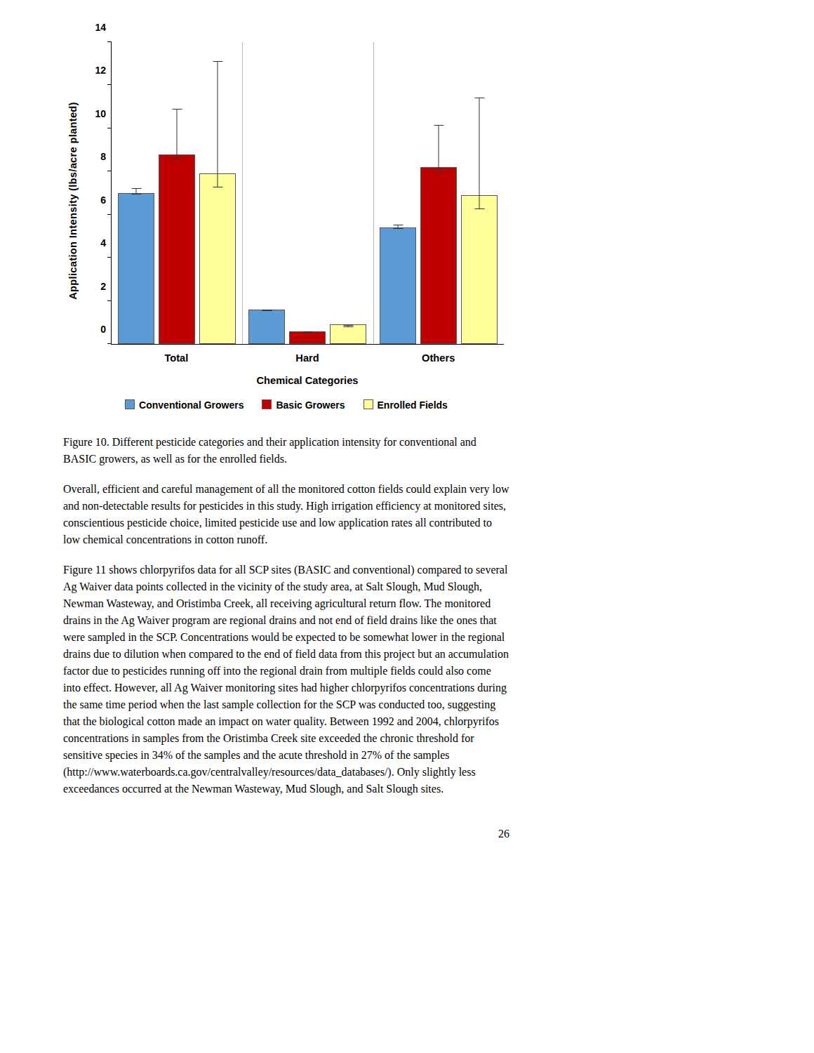Application Intensity (lbs/acre planted)
0
2
4
6
8
10
12
14
Total
Hard
Others
Chemical Categories
Conventional Growers
Basic Growers
Enrolled Fields
Figure 10. Different pesticide categories and their application intensity for conventional and BASIC growers, as well as for the enrolled fields.
Overall, efficient and careful management of all the monitored cotton fields could explain very low and non-detectable results for pesticides in this study. High irrigation efficiency at monitored sites, conscientious pesticide choice, limited pesticide use and low application rates all contributed to low chemical concentrations in cotton runoff.
Figure 11 shows chlorpyrifos data for all SCP sites (BASIC and conventional) compared to several Ag Waiver data points collected in the vicinity of the study area, at Salt Slough, Mud Slough, Newman Wasteway, and Oristimba Creek, all receiving agricultural return flow. The monitored drains in the Ag Waiver program are regional drains and not end of field drains like the ones that were sampled in the SCP. Concentrations would be expected to be somewhat lower in the regional drains due to dilution when compared to the end of field data from this project but an accumulation factor due to pesticides running off into the regional drain from multiple fields could also come into effect. However, all Ag Waiver monitoring sites had higher chlorpyrifos concentrations during the same time period when the last sample collection for the SCP was conducted too, suggesting that the biological cotton made an impact on water quality. Between 1992 and 2004, chlorpyrifos concentrations in samples from the Oristimba Creek site exceeded the chronic threshold for sensitive species in 34% of the samples and the acute threshold in 27% of the samples (http://www.waterboards.ca.gov/centralvalley/resources/data_databases/). Only slightly less exceedances occurred at the Newman Wasteway, Mud Slough, and Salt Slough sites.
26